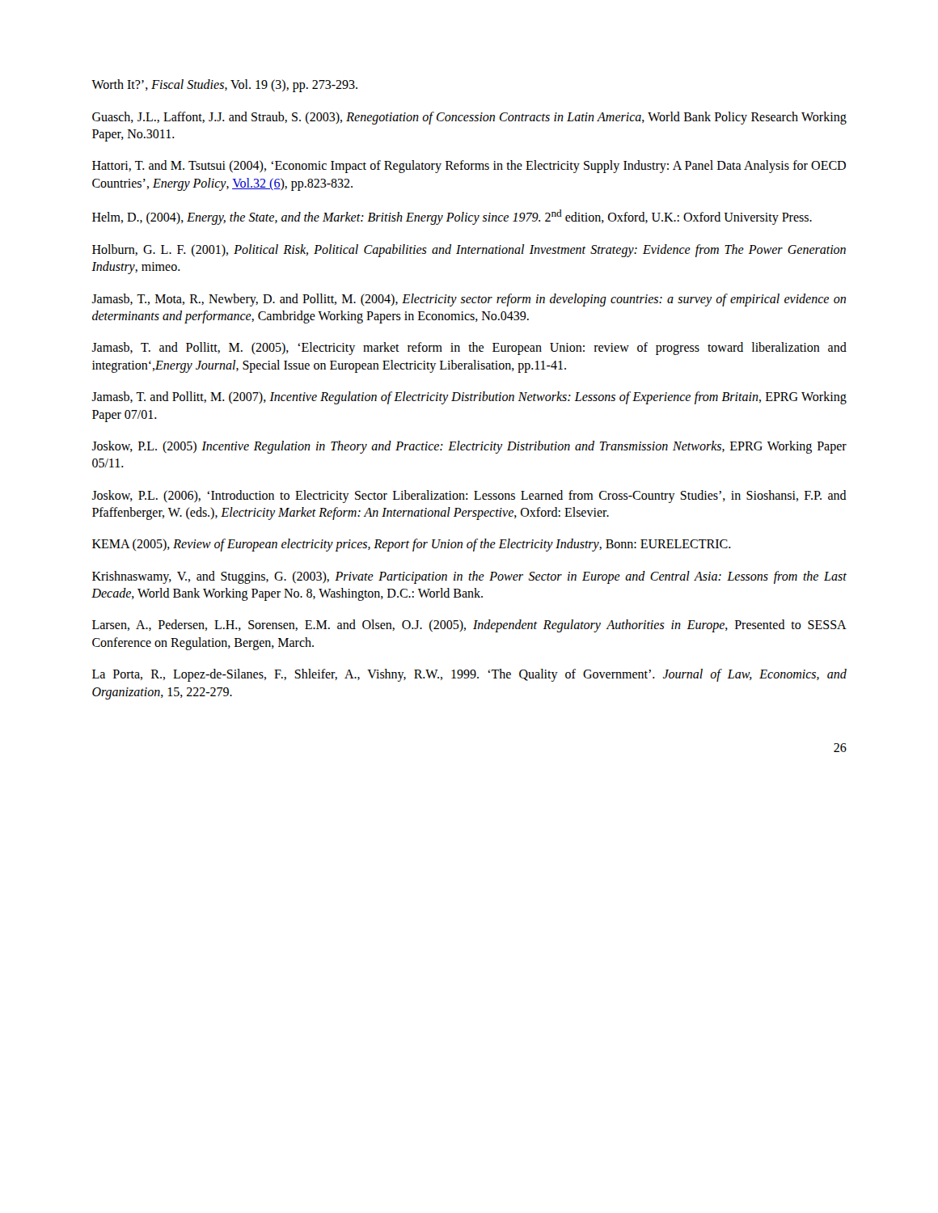Worth It?’, Fiscal Studies, Vol. 19 (3), pp. 273-293.
Guasch, J.L., Laffont, J.J. and Straub, S. (2003), Renegotiation of Concession Contracts in Latin America, World Bank Policy Research Working Paper, No.3011.
Hattori, T. and M. Tsutsui (2004), ‘Economic Impact of Regulatory Reforms in the Electricity Supply Industry: A Panel Data Analysis for OECD Countries’, Energy Policy, Vol.32 (6), pp.823-832.
Helm, D., (2004), Energy, the State, and the Market: British Energy Policy since 1979. 2nd edition, Oxford, U.K.: Oxford University Press.
Holburn, G. L. F. (2001), Political Risk, Political Capabilities and International Investment Strategy: Evidence from The Power Generation Industry, mimeo.
Jamasb, T., Mota, R., Newbery, D. and Pollitt, M. (2004), Electricity sector reform in developing countries: a survey of empirical evidence on determinants and performance, Cambridge Working Papers in Economics, No.0439.
Jamasb, T. and Pollitt, M. (2005), ‘Electricity market reform in the European Union: review of progress toward liberalization and integration‘,Energy Journal, Special Issue on European Electricity Liberalisation, pp.11-41.
Jamasb, T. and Pollitt, M. (2007), Incentive Regulation of Electricity Distribution Networks: Lessons of Experience from Britain, EPRG Working Paper 07/01.
Joskow, P.L. (2005) Incentive Regulation in Theory and Practice: Electricity Distribution and Transmission Networks, EPRG Working Paper 05/11.
Joskow, P.L. (2006), ‘Introduction to Electricity Sector Liberalization: Lessons Learned from Cross-Country Studies’, in Sioshansi, F.P. and Pfaffenberger, W. (eds.), Electricity Market Reform: An International Perspective, Oxford: Elsevier.
KEMA (2005), Review of European electricity prices, Report for Union of the Electricity Industry, Bonn: EURELECTRIC.
Krishnaswamy, V., and Stuggins, G. (2003), Private Participation in the Power Sector in Europe and Central Asia: Lessons from the Last Decade, World Bank Working Paper No. 8, Washington, D.C.: World Bank.
Larsen, A., Pedersen, L.H., Sorensen, E.M. and Olsen, O.J. (2005), Independent Regulatory Authorities in Europe, Presented to SESSA Conference on Regulation, Bergen, March.
La Porta, R., Lopez-de-Silanes, F., Shleifer, A., Vishny, R.W., 1999. ‘The Quality of Government’. Journal of Law, Economics, and Organization, 15, 222-279.
26